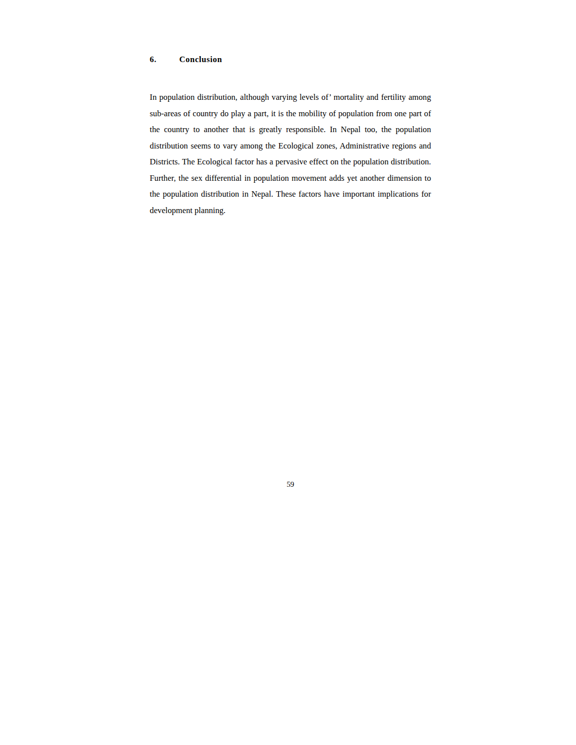6. Conclusion
In population distribution, although varying levels of’ mortality and fertility among sub-areas of country do play a part, it is the mobility of population from one part of the country to another that is greatly responsible. In Nepal too, the population distribution seems to vary among the Ecological zones, Administrative regions and Districts. The Ecological factor has a pervasive effect on the population distribution. Further, the sex differential in population movement adds yet another dimension to the population distribution in Nepal. These factors have important implications for development planning.
59